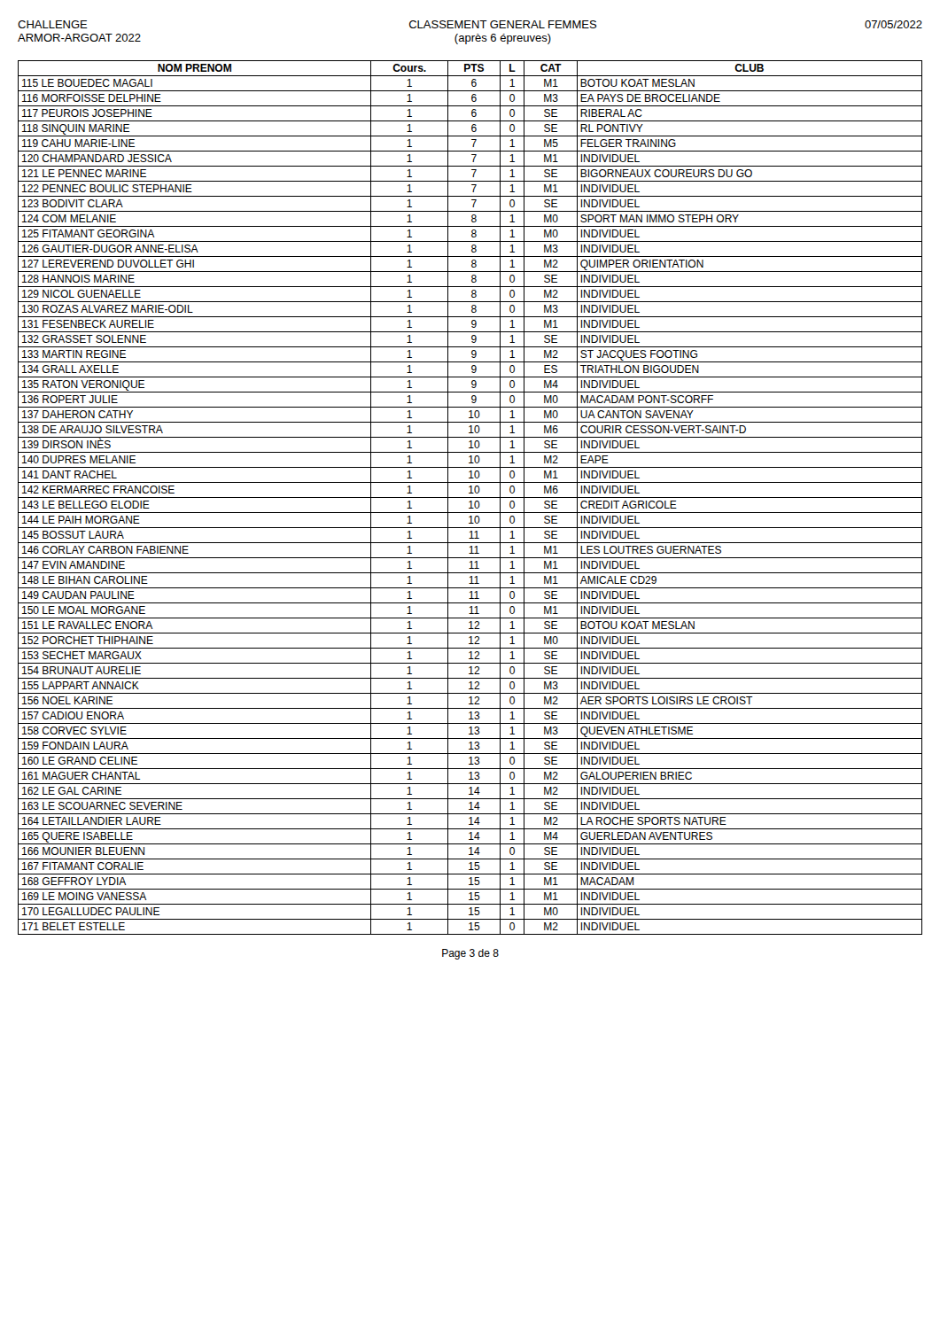CHALLENGE ARMOR-ARGOAT 2022
CLASSEMENT GENERAL FEMMES (après 6 épreuves)
07/05/2022
| NOM PRENOM | Cours. | PTS | L | CAT | CLUB |
| --- | --- | --- | --- | --- | --- |
| 115 LE BOUEDEC MAGALI | 1 | 6 | 1 | M1 | BOTOU KOAT MESLAN |
| 116 MORFOISSE DELPHINE | 1 | 6 | 0 | M3 | EA PAYS DE BROCELIANDE |
| 117 PEUROIS JOSEPHINE | 1 | 6 | 0 | SE | RIBERAL AC |
| 118 SINQUIN MARINE | 1 | 6 | 0 | SE | RL PONTIVY |
| 119 CAHU MARIE-LINE | 1 | 7 | 1 | M5 | FELGER TRAINING |
| 120 CHAMPANDARD JESSICA | 1 | 7 | 1 | M1 | INDIVIDUEL |
| 121 LE PENNEC MARINE | 1 | 7 | 1 | SE | BIGORNEAUX COUREURS DU GO |
| 122 PENNEC BOULIC STEPHANIE | 1 | 7 | 1 | M1 | INDIVIDUEL |
| 123 BODIVIT CLARA | 1 | 7 | 0 | SE | INDIVIDUEL |
| 124 COM MELANIE | 1 | 8 | 1 | M0 | SPORT MAN IMMO STEPH ORY |
| 125 FITAMANT GEORGINA | 1 | 8 | 1 | M0 | INDIVIDUEL |
| 126 GAUTIER-DUGOR ANNE-ELISA | 1 | 8 | 1 | M3 | INDIVIDUEL |
| 127 LEREVEREND DUVOLLET GHI | 1 | 8 | 1 | M2 | QUIMPER ORIENTATION |
| 128 HANNOIS MARINE | 1 | 8 | 0 | SE | INDIVIDUEL |
| 129 NICOL GUENAELLE | 1 | 8 | 0 | M2 | INDIVIDUEL |
| 130 ROZAS ALVAREZ MARIE-ODIL | 1 | 8 | 0 | M3 | INDIVIDUEL |
| 131 FESENBECK AURELIE | 1 | 9 | 1 | M1 | INDIVIDUEL |
| 132 GRASSET SOLENNE | 1 | 9 | 1 | SE | INDIVIDUEL |
| 133 MARTIN REGINE | 1 | 9 | 1 | M2 | ST JACQUES FOOTING |
| 134 GRALL AXELLE | 1 | 9 | 0 | ES | TRIATHLON BIGOUDEN |
| 135 RATON VERONIQUE | 1 | 9 | 0 | M4 | INDIVIDUEL |
| 136 ROPERT JULIE | 1 | 9 | 0 | M0 | MACADAM PONT-SCORFF |
| 137 DAHERON CATHY | 1 | 10 | 1 | M0 | UA CANTON SAVENAY |
| 138 DE ARAUJO SILVESTRA | 1 | 10 | 1 | M6 | COURIR CESSON-VERT-SAINT-D |
| 139 DIRSON INÈS | 1 | 10 | 1 | SE | INDIVIDUEL |
| 140 DUPRES MELANIE | 1 | 10 | 1 | M2 | EAPE |
| 141 DANT RACHEL | 1 | 10 | 0 | M1 | INDIVIDUEL |
| 142 KERMARREC FRANCOISE | 1 | 10 | 0 | M6 | INDIVIDUEL |
| 143 LE BELLEGO ELODIE | 1 | 10 | 0 | SE | CREDIT AGRICOLE |
| 144 LE PAIH MORGANE | 1 | 10 | 0 | SE | INDIVIDUEL |
| 145 BOSSUT LAURA | 1 | 11 | 1 | SE | INDIVIDUEL |
| 146 CORLAY CARBON FABIENNE | 1 | 11 | 1 | M1 | LES LOUTRES GUERNATES |
| 147 EVIN AMANDINE | 1 | 11 | 1 | M1 | INDIVIDUEL |
| 148 LE BIHAN CAROLINE | 1 | 11 | 1 | M1 | AMICALE CD29 |
| 149 CAUDAN PAULINE | 1 | 11 | 0 | SE | INDIVIDUEL |
| 150 LE MOAL MORGANE | 1 | 11 | 0 | M1 | INDIVIDUEL |
| 151 LE RAVALLEC ENORA | 1 | 12 | 1 | SE | BOTOU KOAT MESLAN |
| 152 PORCHET THIPHAINE | 1 | 12 | 1 | M0 | INDIVIDUEL |
| 153 SECHET MARGAUX | 1 | 12 | 1 | SE | INDIVIDUEL |
| 154 BRUNAUT AURELIE | 1 | 12 | 0 | SE | INDIVIDUEL |
| 155 LAPPART ANNAICK | 1 | 12 | 0 | M3 | INDIVIDUEL |
| 156 NOEL KARINE | 1 | 12 | 0 | M2 | AER SPORTS LOISIRS LE CROIST |
| 157 CADIOU ENORA | 1 | 13 | 1 | SE | INDIVIDUEL |
| 158 CORVEC SYLVIE | 1 | 13 | 1 | M3 | QUEVEN ATHLETISME |
| 159 FONDAIN LAURA | 1 | 13 | 1 | SE | INDIVIDUEL |
| 160 LE GRAND CELINE | 1 | 13 | 0 | SE | INDIVIDUEL |
| 161 MAGUER CHANTAL | 1 | 13 | 0 | M2 | GALOUPERIEN BRIEC |
| 162 LE GAL CARINE | 1 | 14 | 1 | M2 | INDIVIDUEL |
| 163 LE SCOUARNEC SEVERINE | 1 | 14 | 1 | SE | INDIVIDUEL |
| 164 LETAILLANDIER LAURE | 1 | 14 | 1 | M2 | LA ROCHE SPORTS NATURE |
| 165 QUERE ISABELLE | 1 | 14 | 1 | M4 | GUERLEDAN AVENTURES |
| 166 MOUNIER BLEUENN | 1 | 14 | 0 | SE | INDIVIDUEL |
| 167 FITAMANT CORALIE | 1 | 15 | 1 | SE | INDIVIDUEL |
| 168 GEFFROY LYDIA | 1 | 15 | 1 | M1 | MACADAM |
| 169 LE MOING VANESSA | 1 | 15 | 1 | M1 | INDIVIDUEL |
| 170 LEGALLUDEC PAULINE | 1 | 15 | 1 | M0 | INDIVIDUEL |
| 171 BELET ESTELLE | 1 | 15 | 0 | M2 | INDIVIDUEL |
Page 3 de 8